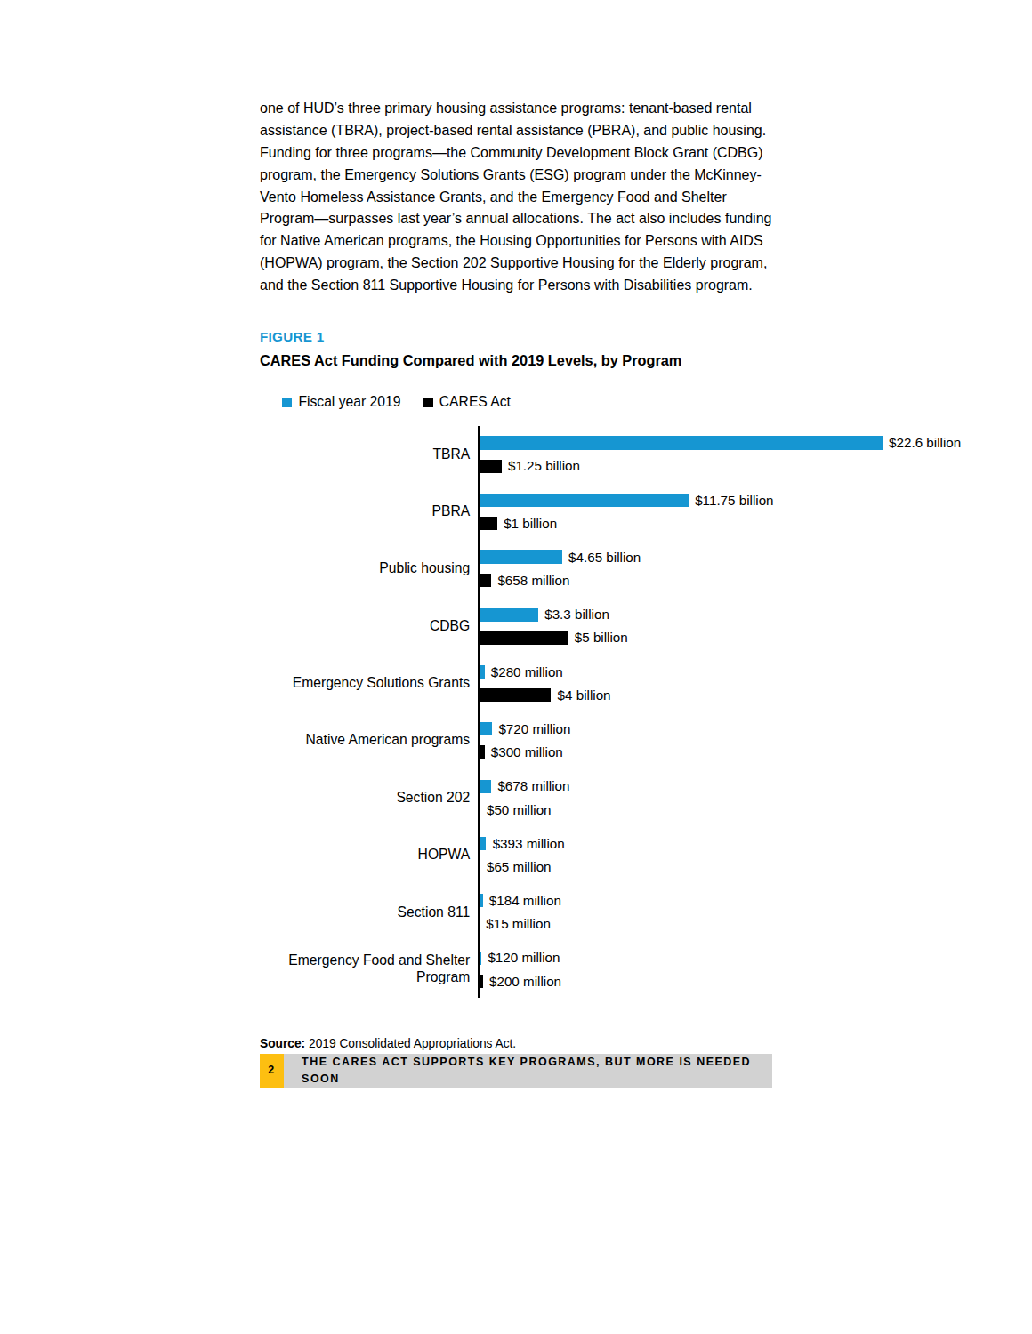one of HUD’s three primary housing assistance programs: tenant-based rental assistance (TBRA), project-based rental assistance (PBRA), and public housing. Funding for three programs—the Community Development Block Grant (CDBG) program, the Emergency Solutions Grants (ESG) program under the McKinney-Vento Homeless Assistance Grants, and the Emergency Food and Shelter Program—surpasses last year’s annual allocations. The act also includes funding for Native American programs, the Housing Opportunities for Persons with AIDS (HOPWA) program, the Section 202 Supportive Housing for the Elderly program, and the Section 811 Supportive Housing for Persons with Disabilities program.
FIGURE 1
CARES Act Funding Compared with 2019 Levels, by Program
Fiscal year 2019 CARES Act
TBRA
$22.6 billion
$1.25 billion
PBRA
$11.75 billion
$1 billion
Public housing
$4.65 billion
$658 million
CDBG
$3.3 billion
$5 billion
Emergency Solutions Grants
$280 million
$4 billion
Native American programs
$720 million
$300 million
Section 202
$678 million
$50 million
HOPWA
$393 million
$65 million
Section 811
$184 million
$15 million
Emergency Food and Shelter Program
$120 million
$200 million
Source: 2019 Consolidated Appropriations Act.
2
THE CARES ACT SUPPORTS KEY PROGRAMS, BUT MORE IS NEEDED SOON